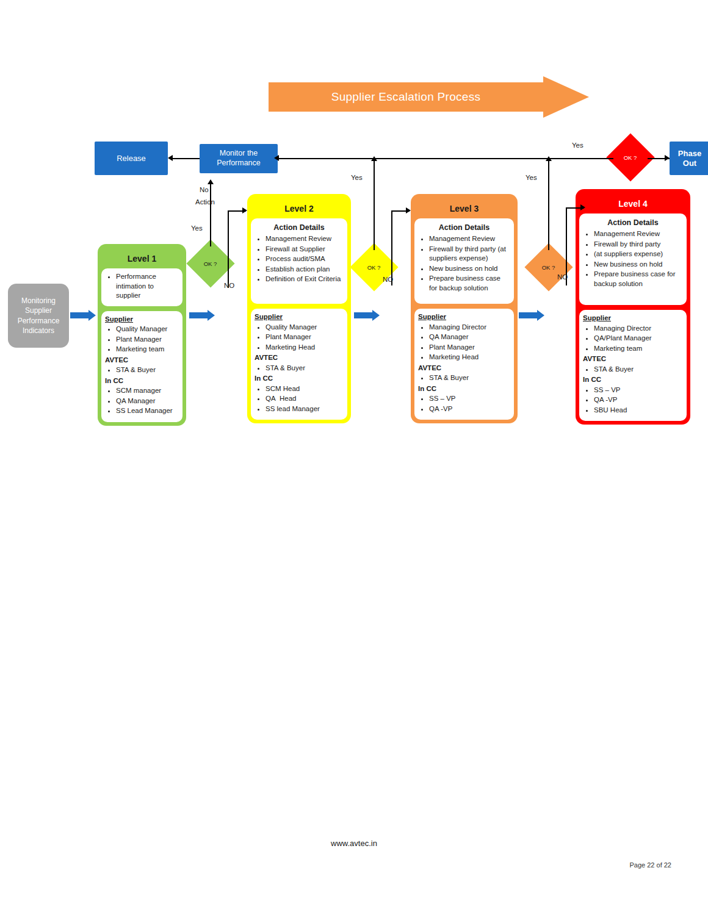Supplier Escalation Process
Release
Monitor the
Performance
Phase
Out
Monitoring Supplier Performance Indicators
Level 1
Performance intimation to supplier
Supplier
Quality Manager
Plant Manager
Marketing team
AVTEC
STA & Buyer
In CC
SCM manager
QA Manager
SS Lead Manager
Level 2
Action Details
Management Review
Firewall at Supplier
Process audit/SMA
Establish action plan
Definition of Exit Criteria
Supplier
Quality Manager
Plant Manager
Marketing Head
AVTEC
STA & Buyer
In CC
SCM Head
QA Head
SS lead Manager
Level 3
Action Details
Management Review
Firewall by third party (at suppliers expense)
New business on hold
Prepare business case for backup solution
Supplier
Managing Director
QA Manager
Plant Manager
Marketing Head
AVTEC
STA & Buyer
In CC
SS – VP
QA -VP
Level 4
Action Details
Management Review
Firewall by third party
(at suppliers expense)
New business on hold
Prepare business case for backup solution
Supplier
Managing Director
QA/Plant Manager
Marketing team
AVTEC
STA & Buyer
In CC
SS – VP
QA -VP
SBU Head
OK ?
OK ?
OK ?
OK ?
No
Action
Yes
NO
Yes
NO
Yes
NO
Yes
www.avtec.in
Page 22 of 22